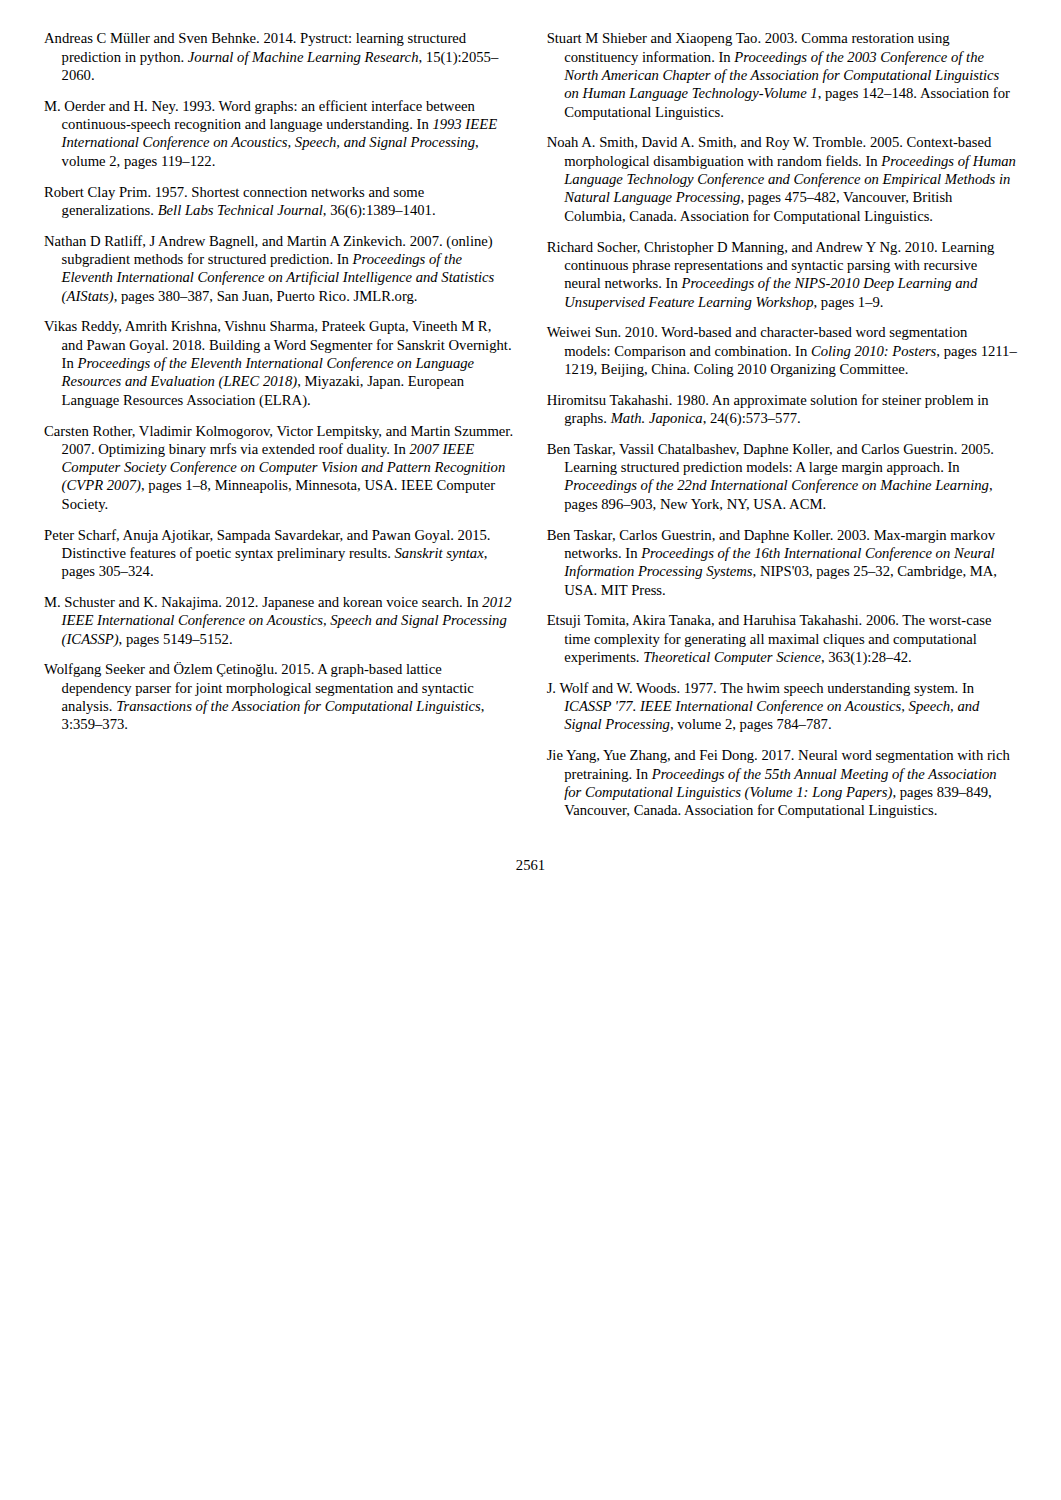Andreas C Müller and Sven Behnke. 2014. Pystruct: learning structured prediction in python. Journal of Machine Learning Research, 15(1):2055–2060.
M. Oerder and H. Ney. 1993. Word graphs: an efficient interface between continuous-speech recognition and language understanding. In 1993 IEEE International Conference on Acoustics, Speech, and Signal Processing, volume 2, pages 119–122.
Robert Clay Prim. 1957. Shortest connection networks and some generalizations. Bell Labs Technical Journal, 36(6):1389–1401.
Nathan D Ratliff, J Andrew Bagnell, and Martin A Zinkevich. 2007. (online) subgradient methods for structured prediction. In Proceedings of the Eleventh International Conference on Artificial Intelligence and Statistics (AIStats), pages 380–387, San Juan, Puerto Rico. JMLR.org.
Vikas Reddy, Amrith Krishna, Vishnu Sharma, Prateek Gupta, Vineeth M R, and Pawan Goyal. 2018. Building a Word Segmenter for Sanskrit Overnight. In Proceedings of the Eleventh International Conference on Language Resources and Evaluation (LREC 2018), Miyazaki, Japan. European Language Resources Association (ELRA).
Carsten Rother, Vladimir Kolmogorov, Victor Lempitsky, and Martin Szummer. 2007. Optimizing binary mrfs via extended roof duality. In 2007 IEEE Computer Society Conference on Computer Vision and Pattern Recognition (CVPR 2007), pages 1–8, Minneapolis, Minnesota, USA. IEEE Computer Society.
Peter Scharf, Anuja Ajotikar, Sampada Savardekar, and Pawan Goyal. 2015. Distinctive features of poetic syntax preliminary results. Sanskrit syntax, pages 305–324.
M. Schuster and K. Nakajima. 2012. Japanese and korean voice search. In 2012 IEEE International Conference on Acoustics, Speech and Signal Processing (ICASSP), pages 5149–5152.
Wolfgang Seeker and Özlem Çetinoğlu. 2015. A graph-based lattice dependency parser for joint morphological segmentation and syntactic analysis. Transactions of the Association for Computational Linguistics, 3:359–373.
Stuart M Shieber and Xiaopeng Tao. 2003. Comma restoration using constituency information. In Proceedings of the 2003 Conference of the North American Chapter of the Association for Computational Linguistics on Human Language Technology-Volume 1, pages 142–148. Association for Computational Linguistics.
Noah A. Smith, David A. Smith, and Roy W. Tromble. 2005. Context-based morphological disambiguation with random fields. In Proceedings of Human Language Technology Conference and Conference on Empirical Methods in Natural Language Processing, pages 475–482, Vancouver, British Columbia, Canada. Association for Computational Linguistics.
Richard Socher, Christopher D Manning, and Andrew Y Ng. 2010. Learning continuous phrase representations and syntactic parsing with recursive neural networks. In Proceedings of the NIPS-2010 Deep Learning and Unsupervised Feature Learning Workshop, pages 1–9.
Weiwei Sun. 2010. Word-based and character-based word segmentation models: Comparison and combination. In Coling 2010: Posters, pages 1211–1219, Beijing, China. Coling 2010 Organizing Committee.
Hiromitsu Takahashi. 1980. An approximate solution for steiner problem in graphs. Math. Japonica, 24(6):573–577.
Ben Taskar, Vassil Chatalbashev, Daphne Koller, and Carlos Guestrin. 2005. Learning structured prediction models: A large margin approach. In Proceedings of the 22nd International Conference on Machine Learning, pages 896–903, New York, NY, USA. ACM.
Ben Taskar, Carlos Guestrin, and Daphne Koller. 2003. Max-margin markov networks. In Proceedings of the 16th International Conference on Neural Information Processing Systems, NIPS'03, pages 25–32, Cambridge, MA, USA. MIT Press.
Etsuji Tomita, Akira Tanaka, and Haruhisa Takahashi. 2006. The worst-case time complexity for generating all maximal cliques and computational experiments. Theoretical Computer Science, 363(1):28–42.
J. Wolf and W. Woods. 1977. The hwim speech understanding system. In ICASSP '77. IEEE International Conference on Acoustics, Speech, and Signal Processing, volume 2, pages 784–787.
Jie Yang, Yue Zhang, and Fei Dong. 2017. Neural word segmentation with rich pretraining. In Proceedings of the 55th Annual Meeting of the Association for Computational Linguistics (Volume 1: Long Papers), pages 839–849, Vancouver, Canada. Association for Computational Linguistics.
2561